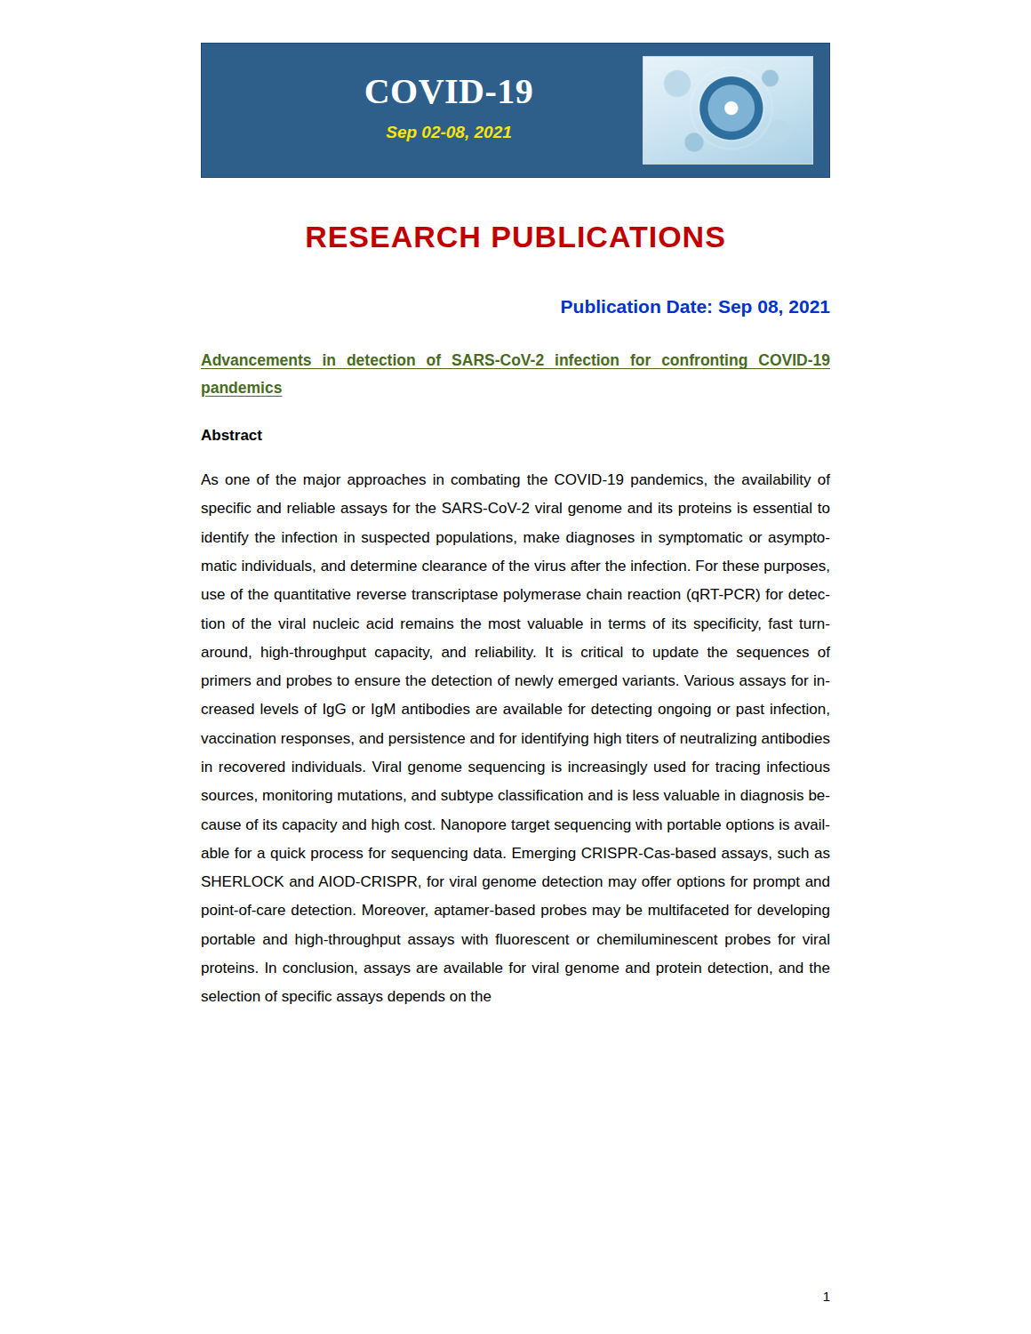COVID-19
Sep 02-08, 2021
RESEARCH PUBLICATIONS
Publication Date: Sep 08, 2021
Advancements in detection of SARS-CoV-2 infection for confronting COVID-19 pandemics
Abstract
As one of the major approaches in combating the COVID-19 pandemics, the availability of specific and reliable assays for the SARS-CoV-2 viral genome and its proteins is essential to identify the infection in suspected populations, make diagnoses in symptomatic or asymptomatic individuals, and determine clearance of the virus after the infection. For these purposes, use of the quantitative reverse transcriptase polymerase chain reaction (qRT-PCR) for detection of the viral nucleic acid remains the most valuable in terms of its specificity, fast turn-around, high-throughput capacity, and reliability. It is critical to update the sequences of primers and probes to ensure the detection of newly emerged variants. Various assays for increased levels of IgG or IgM antibodies are available for detecting ongoing or past infection, vaccination responses, and persistence and for identifying high titers of neutralizing antibodies in recovered individuals. Viral genome sequencing is increasingly used for tracing infectious sources, monitoring mutations, and subtype classification and is less valuable in diagnosis because of its capacity and high cost. Nanopore target sequencing with portable options is available for a quick process for sequencing data. Emerging CRISPR-Cas-based assays, such as SHERLOCK and AIOD-CRISPR, for viral genome detection may offer options for prompt and point-of-care detection. Moreover, aptamer-based probes may be multifaceted for developing portable and high-throughput assays with fluorescent or chemiluminescent probes for viral proteins. In conclusion, assays are available for viral genome and protein detection, and the selection of specific assays depends on the
1